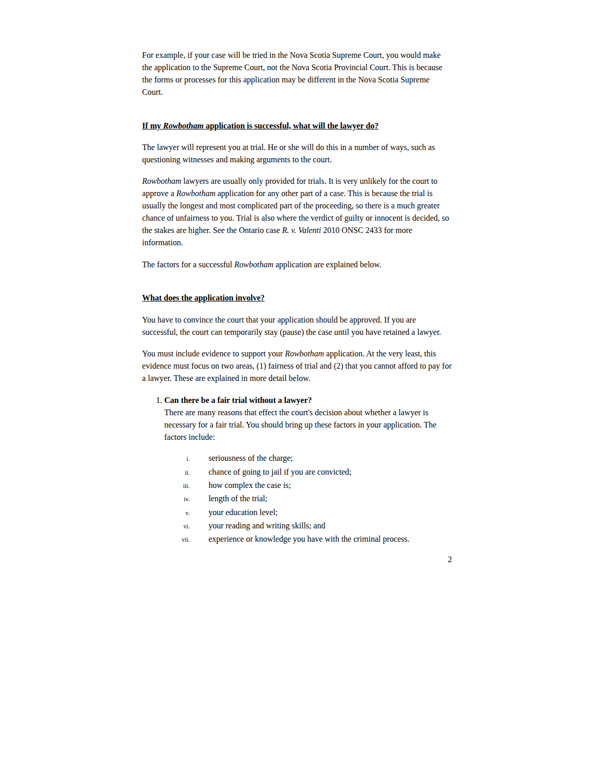For example, if your case will be tried in the Nova Scotia Supreme Court, you would make the application to the Supreme Court, not the Nova Scotia Provincial Court. This is because the forms or processes for this application may be different in the Nova Scotia Supreme Court.
If my Rowbotham application is successful, what will the lawyer do?
The lawyer will represent you at trial. He or she will do this in a number of ways, such as questioning witnesses and making arguments to the court.
Rowbotham lawyers are usually only provided for trials. It is very unlikely for the court to approve a Rowbotham application for any other part of a case. This is because the trial is usually the longest and most complicated part of the proceeding, so there is a much greater chance of unfairness to you. Trial is also where the verdict of guilty or innocent is decided, so the stakes are higher. See the Ontario case R. v. Valenti 2010 ONSC 2433 for more information.
The factors for a successful Rowbotham application are explained below.
What does the application involve?
You have to convince the court that your application should be approved. If you are successful, the court can temporarily stay (pause) the case until you have retained a lawyer.
You must include evidence to support your Rowbotham application. At the very least, this evidence must focus on two areas, (1) fairness of trial and (2) that you cannot afford to pay for a lawyer. These are explained in more detail below.
Can there be a fair trial without a lawyer?
There are many reasons that effect the court's decision about whether a lawyer is necessary for a fair trial. You should bring up these factors in your application. The factors include:
seriousness of the charge;
chance of going to jail if you are convicted;
how complex the case is;
length of the trial;
your education level;
your reading and writing skills; and
experience or knowledge you have with the criminal process.
2